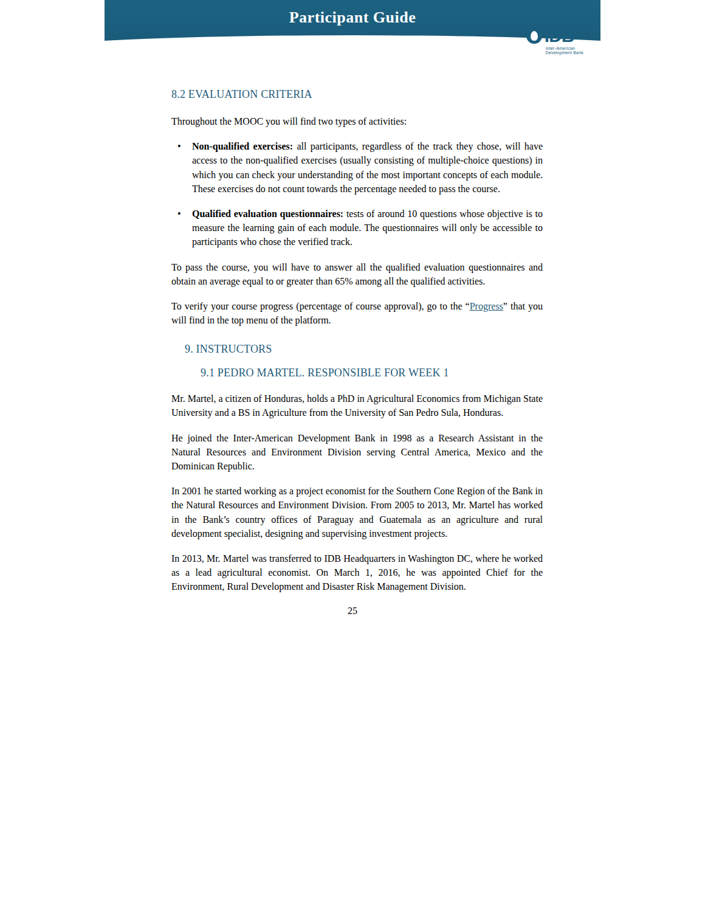Participant Guide
IDB
Inter-American
Development Bank
8.2 EVALUATION CRITERIA
Throughout the MOOC you will find two types of activities:
Non-qualified exercises: all participants, regardless of the track they chose, will have access to the non-qualified exercises (usually consisting of multiple-choice questions) in which you can check your understanding of the most important concepts of each module. These exercises do not count towards the percentage needed to pass the course.
Qualified evaluation questionnaires: tests of around 10 questions whose objective is to measure the learning gain of each module. The questionnaires will only be accessible to participants who chose the verified track.
To pass the course, you will have to answer all the qualified evaluation questionnaires and obtain an average equal to or greater than 65% among all the qualified activities.
To verify your course progress (percentage of course approval), go to the “Progress” that you will find in the top menu of the platform.
9. INSTRUCTORS
9.1 PEDRO MARTEL. RESPONSIBLE FOR WEEK 1
Mr. Martel, a citizen of Honduras, holds a PhD in Agricultural Economics from Michigan State University and a BS in Agriculture from the University of San Pedro Sula, Honduras.
He joined the Inter-American Development Bank in 1998 as a Research Assistant in the Natural Resources and Environment Division serving Central America, Mexico and the Dominican Republic.
In 2001 he started working as a project economist for the Southern Cone Region of the Bank in the Natural Resources and Environment Division. From 2005 to 2013, Mr. Martel has worked in the Bank’s country offices of Paraguay and Guatemala as an agriculture and rural development specialist, designing and supervising investment projects.
In 2013, Mr. Martel was transferred to IDB Headquarters in Washington DC, where he worked as a lead agricultural economist. On March 1, 2016, he was appointed Chief for the Environment, Rural Development and Disaster Risk Management Division.
25